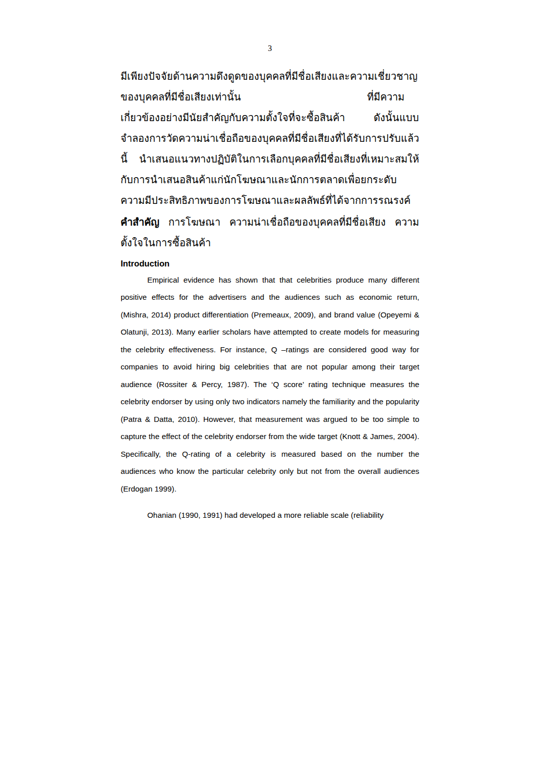3
มีเพียงปัจจัยด้านความดึงดูดของบุคคลที่มีชื่อเสียงและความเชี่ยวชาญของบุคคลที่มีชื่อเสียงเท่านั้น ที่มีความเกี่ยวข้องอย่างมีนัยสำคัญกับความตั้งใจที่จะซื้อสินค้า ดังนั้นแบบจำลองการวัดความน่าเชื่อถือของบุคคลที่มีชื่อเสียงที่ได้รับการปรับแล้วนี้ นำเสนอแนวทางปฏิบัติในการเลือกบุคคลที่มีชื่อเสียงที่เหมาะสมให้กับการนำเสนอสินค้าแก่นักโฆษณาและนักการตลาดเพื่อยกระดับความมีประสิทธิภาพของการโฆษณาและผลลัพธ์ที่ได้จากการรณรงค์
คำสำคัญ การโฆษณา ความน่าเชื่อถือของบุคคลที่มีชื่อเสียง ความตั้งใจในการซื้อสินค้า
Introduction
Empirical evidence has shown that that celebrities produce many different positive effects for the advertisers and the audiences such as economic return, (Mishra, 2014) product differentiation (Premeaux, 2009), and brand value (Opeyemi & Olatunji, 2013). Many earlier scholars have attempted to create models for measuring the celebrity effectiveness. For instance, Q –ratings are considered good way for companies to avoid hiring big celebrities that are not popular among their target audience (Rossiter & Percy, 1987). The ‘Q score’ rating technique measures the celebrity endorser by using only two indicators namely the familiarity and the popularity (Patra & Datta, 2010). However, that measurement was argued to be too simple to capture the effect of the celebrity endorser from the wide target (Knott & James, 2004). Specifically, the Q-rating of a celebrity is measured based on the number the audiences who know the particular celebrity only but not from the overall audiences (Erdogan 1999).
Ohanian (1990, 1991) had developed a more reliable scale (reliability